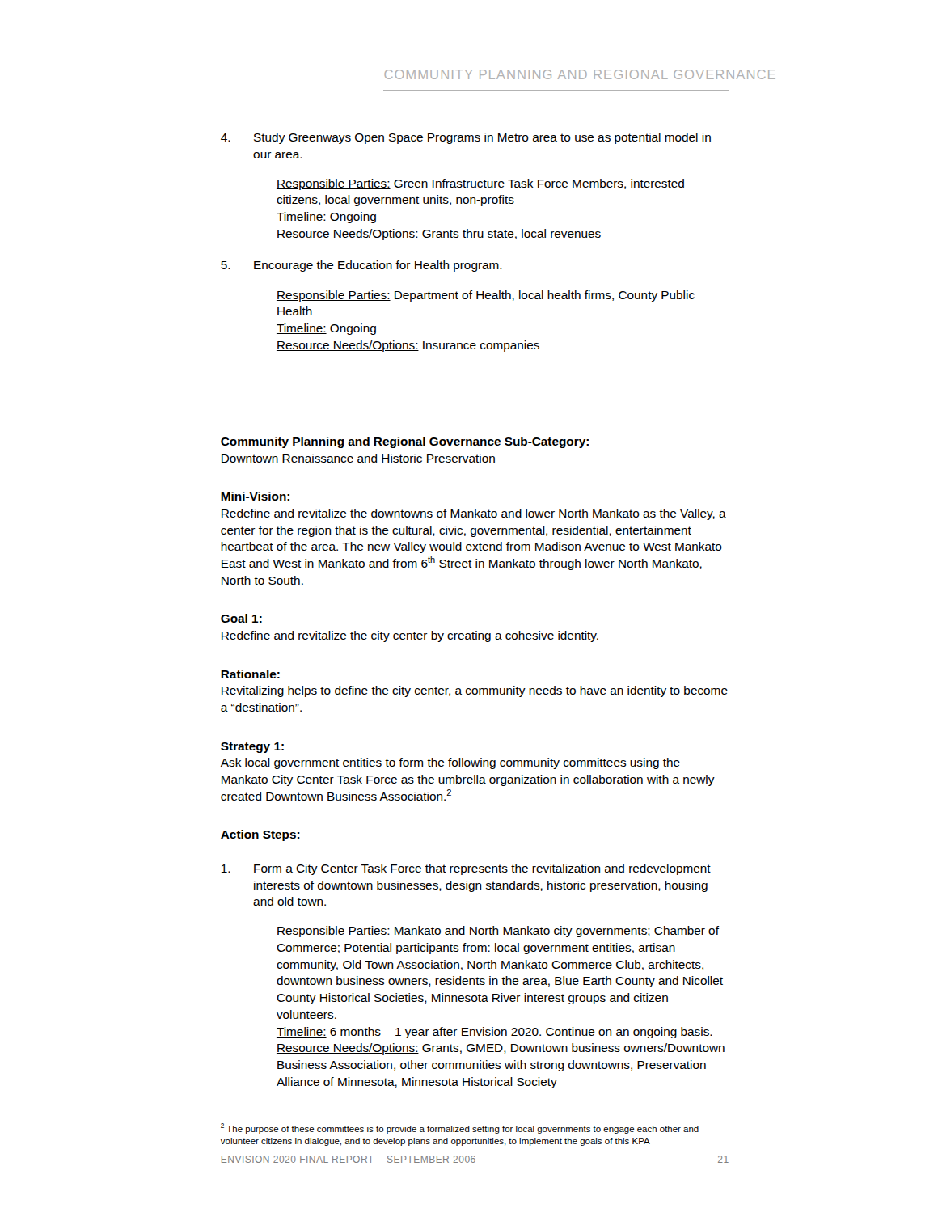COMMUNITY PLANNING AND REGIONAL GOVERNANCE
4. Study Greenways Open Space Programs in Metro area to use as potential model in our area.
Responsible Parties: Green Infrastructure Task Force Members, interested citizens, local government units, non-profits
Timeline: Ongoing
Resource Needs/Options: Grants thru state, local revenues
5. Encourage the Education for Health program.
Responsible Parties: Department of Health, local health firms, County Public Health
Timeline: Ongoing
Resource Needs/Options: Insurance companies
Community Planning and Regional Governance Sub-Category:
Downtown Renaissance and Historic Preservation
Mini-Vision:
Redefine and revitalize the downtowns of Mankato and lower North Mankato as the Valley, a center for the region that is the cultural, civic, governmental, residential, entertainment heartbeat of the area. The new Valley would extend from Madison Avenue to West Mankato East and West in Mankato and from 6th Street in Mankato through lower North Mankato, North to South.
Goal 1:
Redefine and revitalize the city center by creating a cohesive identity.
Rationale:
Revitalizing helps to define the city center, a community needs to have an identity to become a “destination”.
Strategy 1:
Ask local government entities to form the following community committees using the Mankato City Center Task Force as the umbrella organization in collaboration with a newly created Downtown Business Association.2
Action Steps:
1. Form a City Center Task Force that represents the revitalization and redevelopment interests of downtown businesses, design standards, historic preservation, housing and old town.
Responsible Parties: Mankato and North Mankato city governments; Chamber of Commerce; Potential participants from: local government entities, artisan community, Old Town Association, North Mankato Commerce Club, architects, downtown business owners, residents in the area, Blue Earth County and Nicollet County Historical Societies, Minnesota River interest groups and citizen volunteers.
Timeline: 6 months – 1 year after Envision 2020. Continue on an ongoing basis.
Resource Needs/Options: Grants, GMED, Downtown business owners/Downtown Business Association, other communities with strong downtowns, Preservation Alliance of Minnesota, Minnesota Historical Society
2 The purpose of these committees is to provide a formalized setting for local governments to engage each other and volunteer citizens in dialogue, and to develop plans and opportunities, to implement the goals of this KPA
ENVISION 2020 FINAL REPORT SEPTEMBER 2006 21